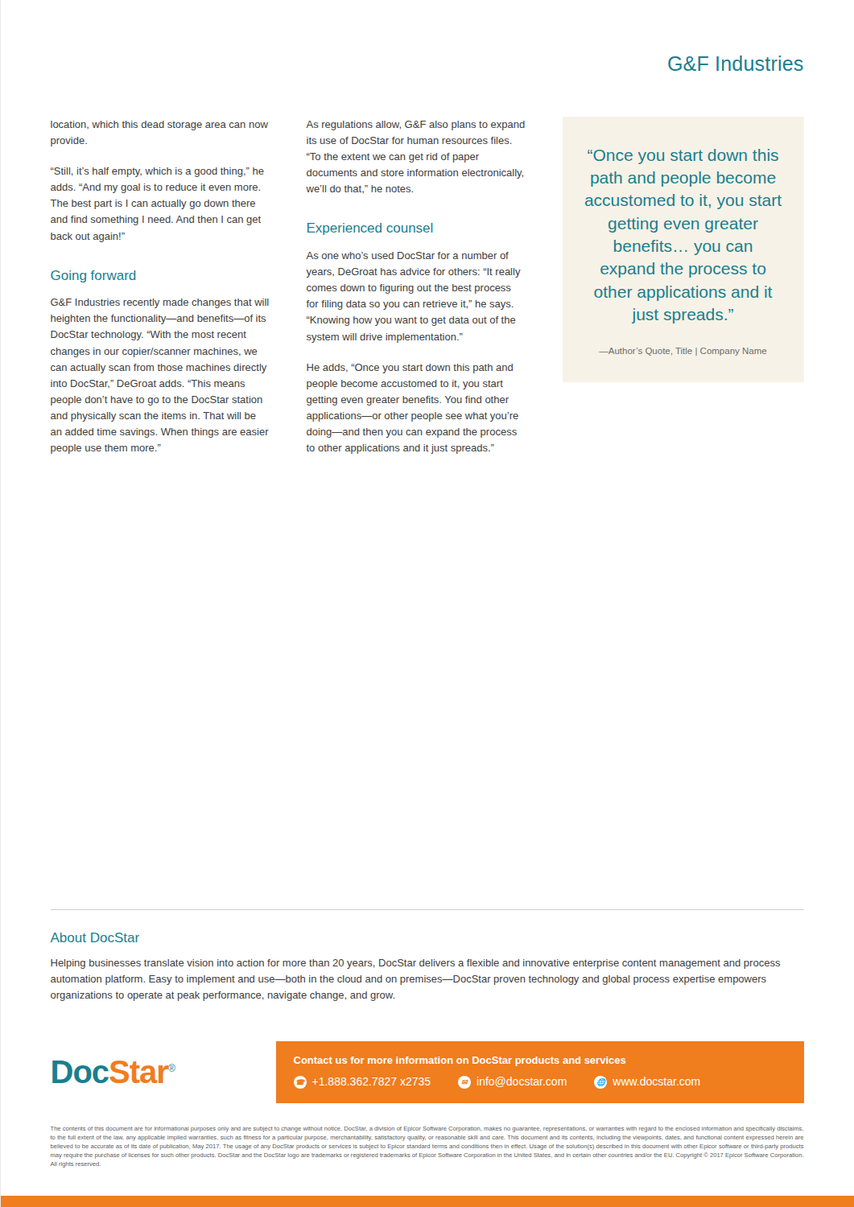G&F Industries
location, which this dead storage area can now provide.
“Still, it’s half empty, which is a good thing,” he adds. “And my goal is to reduce it even more. The best part is I can actually go down there and find something I need. And then I can get back out again!”
Going forward
G&F Industries recently made changes that will heighten the functionality—and benefits—of its DocStar technology. “With the most recent changes in our copier/scanner machines, we can actually scan from those machines directly into DocStar,” DeGroat adds. “This means people don’t have to go to the DocStar station and physically scan the items in. That will be an added time savings. When things are easier people use them more.”
As regulations allow, G&F also plans to expand its use of DocStar for human resources files. “To the extent we can get rid of paper documents and store information electronically, we’ll do that,” he notes.
Experienced counsel
As one who’s used DocStar for a number of years, DeGroat has advice for others: “It really comes down to figuring out the best process for filing data so you can retrieve it,” he says. “Knowing how you want to get data out of the system will drive implementation.”
He adds, “Once you start down this path and people become accustomed to it, you start getting even greater benefits. You find other applications—or other people see what you’re doing—and then you can expand the process to other applications and it just spreads.”
“Once you start down this path and people become accustomed to it, you start getting even greater benefits… you can expand the process to other applications and it just spreads.”
—Author’s Quote, Title | Company Name
About DocStar
Helping businesses translate vision into action for more than 20 years, DocStar delivers a flexible and innovative enterprise content management and process automation platform. Easy to implement and use—both in the cloud and on premises—DocStar proven technology and global process expertise empowers organizations to operate at peak performance, navigate change, and grow.
Doc Star®
Contact us for more information on DocStar products and services
☎+1.888.362.7827 x2735 ✉info@docstar.com 🌐www.docstar.com
The contents of this document are for informational purposes only and are subject to change without notice. DocStar, a division of Epicor Software Corporation, makes no guarantee, representations, or warranties with regard to the enclosed information and specifically disclaims, to the full extent of the law, any applicable implied warranties, such as fitness for a particular purpose, merchantability, satisfactory quality, or reasonable skill and care. This document and its contents, including the viewpoints, dates, and functional content expressed herein are believed to be accurate as of its date of publication, May 2017. The usage of any DocStar products or services is subject to Epicor standard terms and conditions then in effect. Usage of the solution(s) described in this document with other Epicor software or third-party products may require the purchase of licenses for such other products. DocStar and the DocStar logo are trademarks or registered trademarks of Epicor Software Corporation in the United States, and in certain other countries and/or the EU. Copyright © 2017 Epicor Software Corporation. All rights reserved.